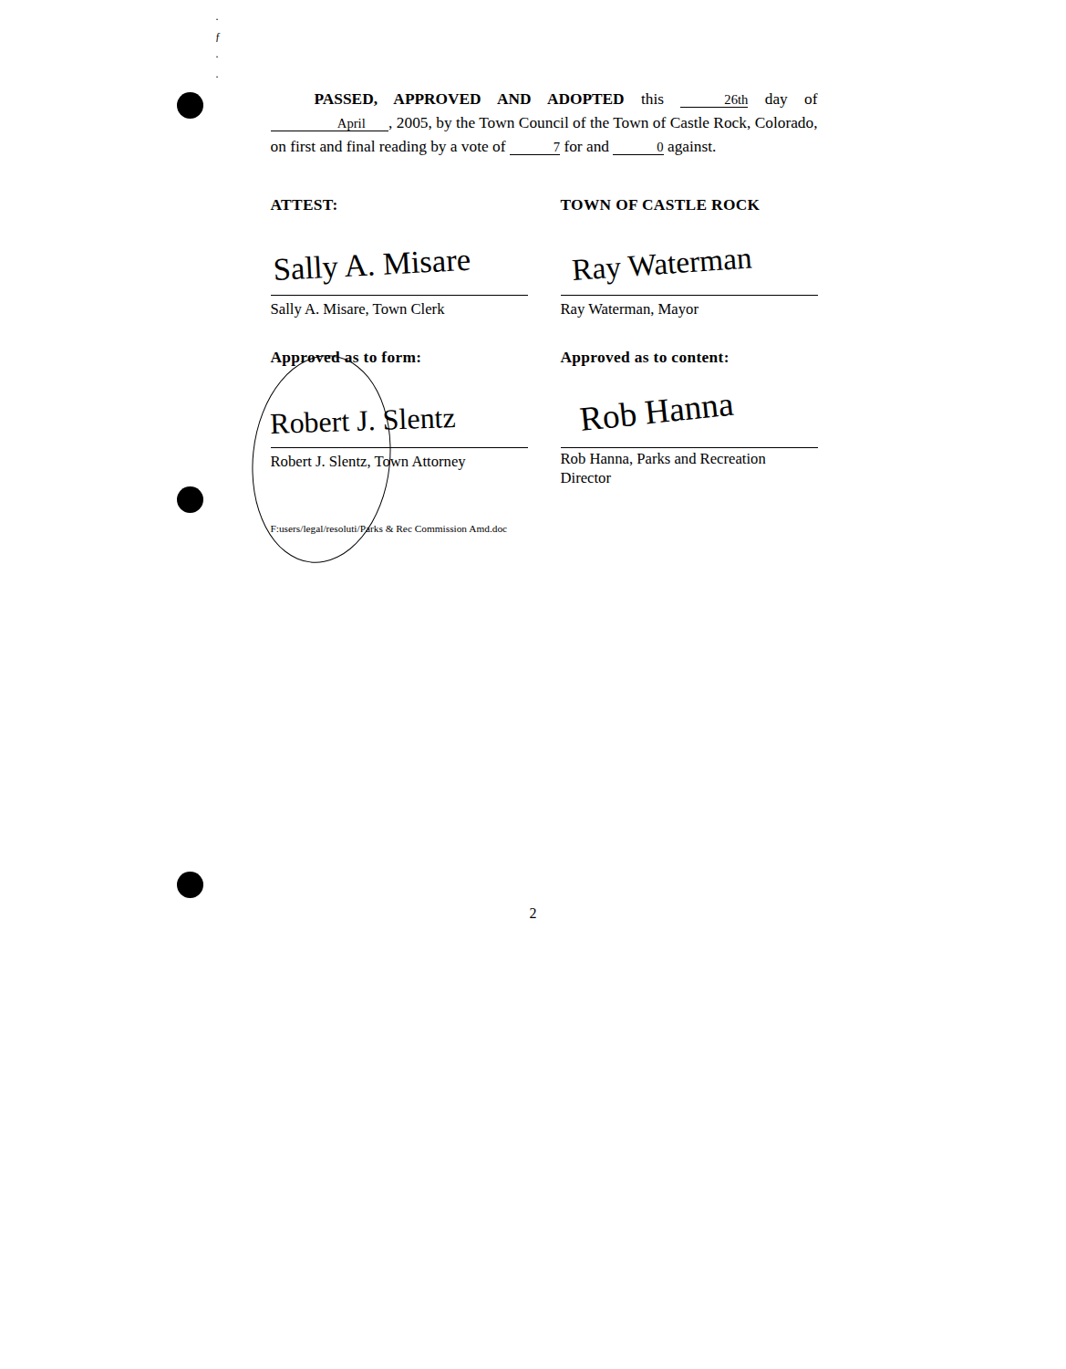·
ƒ
·
·
PASSED, APPROVED AND ADOPTED this 26th day of April, 2005, by the Town Council of the Town of Castle Rock, Colorado, on first and final reading by a vote of 7 for and 0 against.
ATTEST:
Sally A. Misare
Sally A. Misare, Town Clerk
TOWN OF CASTLE ROCK
Ray Waterman
Ray Waterman, Mayor
Approved as to form:
Robert J. Slentz
Robert J. Slentz, Town Attorney
F:users/legal/resoluti/Parks & Rec Commission Amd.doc
Approved as to content:
Rob Hanna
Rob Hanna, Parks and Recreation
Director
2